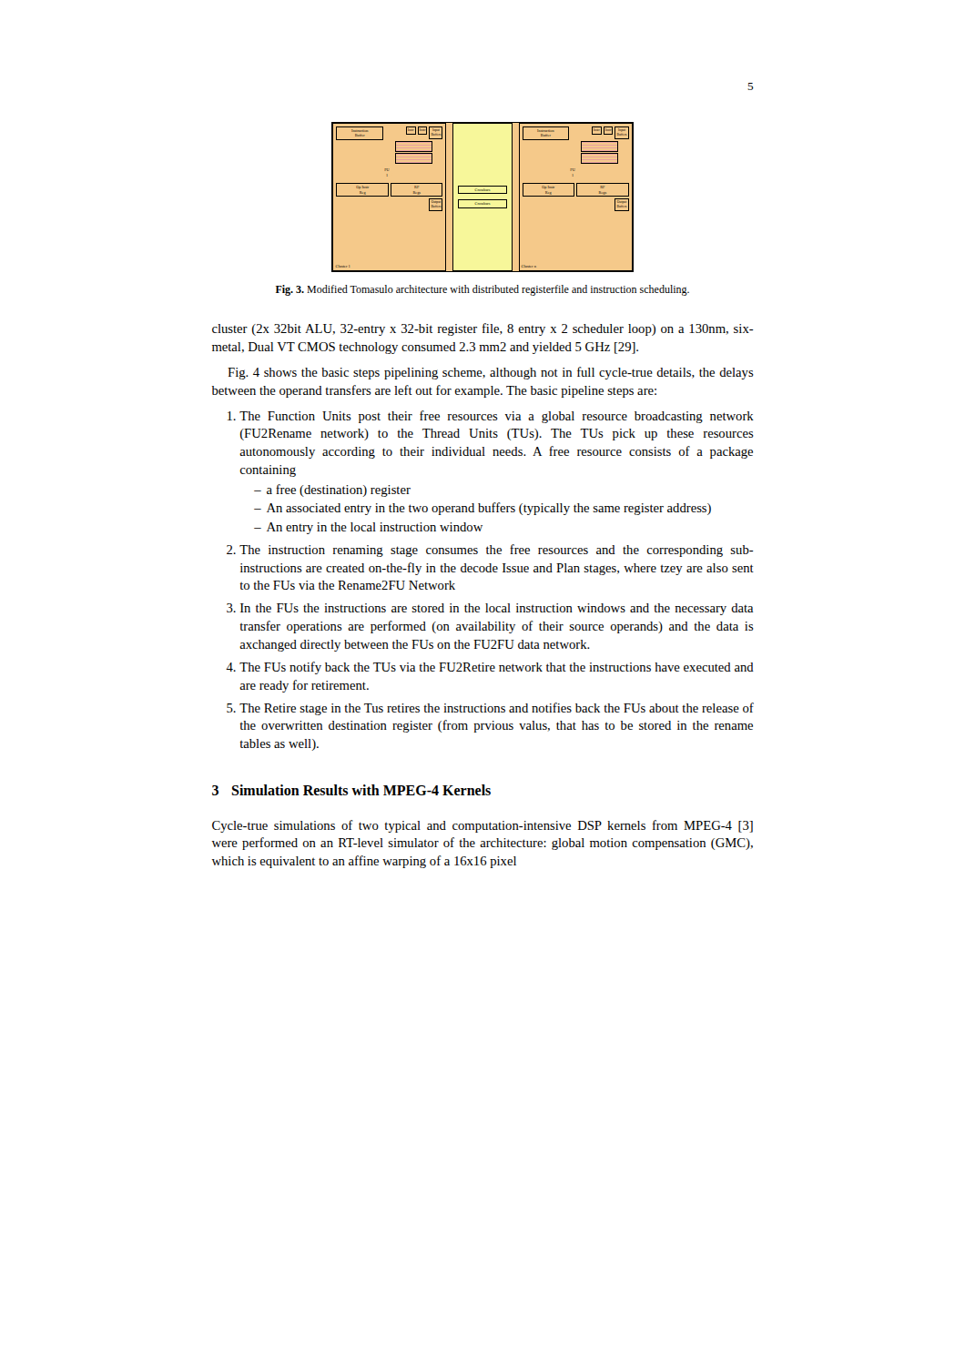5
Instruction
Buffer
Instr
Instr
Input
Buffers
FU 1
Op Instr
Reg
RF
Regs
Output
Buffers
Cluster 1
Crossbars
Crossbars
Instruction
Buffer
Instr
Instr
Input
Buffers
FU 1
Op Instr
Reg
RF
Regs
Output
Buffers
Cluster n
Fig. 3. Modified Tomasulo architecture with distributed registerfile and instruction scheduling.
cluster (2x 32bit ALU, 32-entry x 32-bit register file, 8 entry x 2 scheduler loop) on a 130nm, six-metal, Dual VT CMOS technology consumed 2.3 mm2 and yielded 5 GHz [29].
Fig. 4 shows the basic steps pipelining scheme, although not in full cycle-true details, the delays between the operand transfers are left out for example. The basic pipeline steps are:
The Function Units post their free resources via a global resource broadcasting network (FU2Rename network) to the Thread Units (TUs). The TUs pick up these resources autonomously according to their individual needs. A free resource consists of a package containing
a free (destination) register
An associated entry in the two operand buffers (typically the same register address)
An entry in the local instruction window
The instruction renaming stage consumes the free resources and the corresponding sub-instructions are created on-the-fly in the decode Issue and Plan stages, where tzey are also sent to the FUs via the Rename2FU Network
In the FUs the instructions are stored in the local instruction windows and the necessary data transfer operations are performed (on availability of their source operands) and the data is axchanged directly between the FUs on the FU2FU data network.
The FUs notify back the TUs via the FU2Retire network that the instructions have executed and are ready for retirement.
The Retire stage in the Tus retires the instructions and notifies back the FUs about the release of the overwritten destination register (from prvious valus, that has to be stored in the rename tables as well).
3 Simulation Results with MPEG-4 Kernels
Cycle-true simulations of two typical and computation-intensive DSP kernels from MPEG-4 [3] were performed on an RT-level simulator of the architecture: global motion compensation (GMC), which is equivalent to an affine warping of a 16x16 pixel